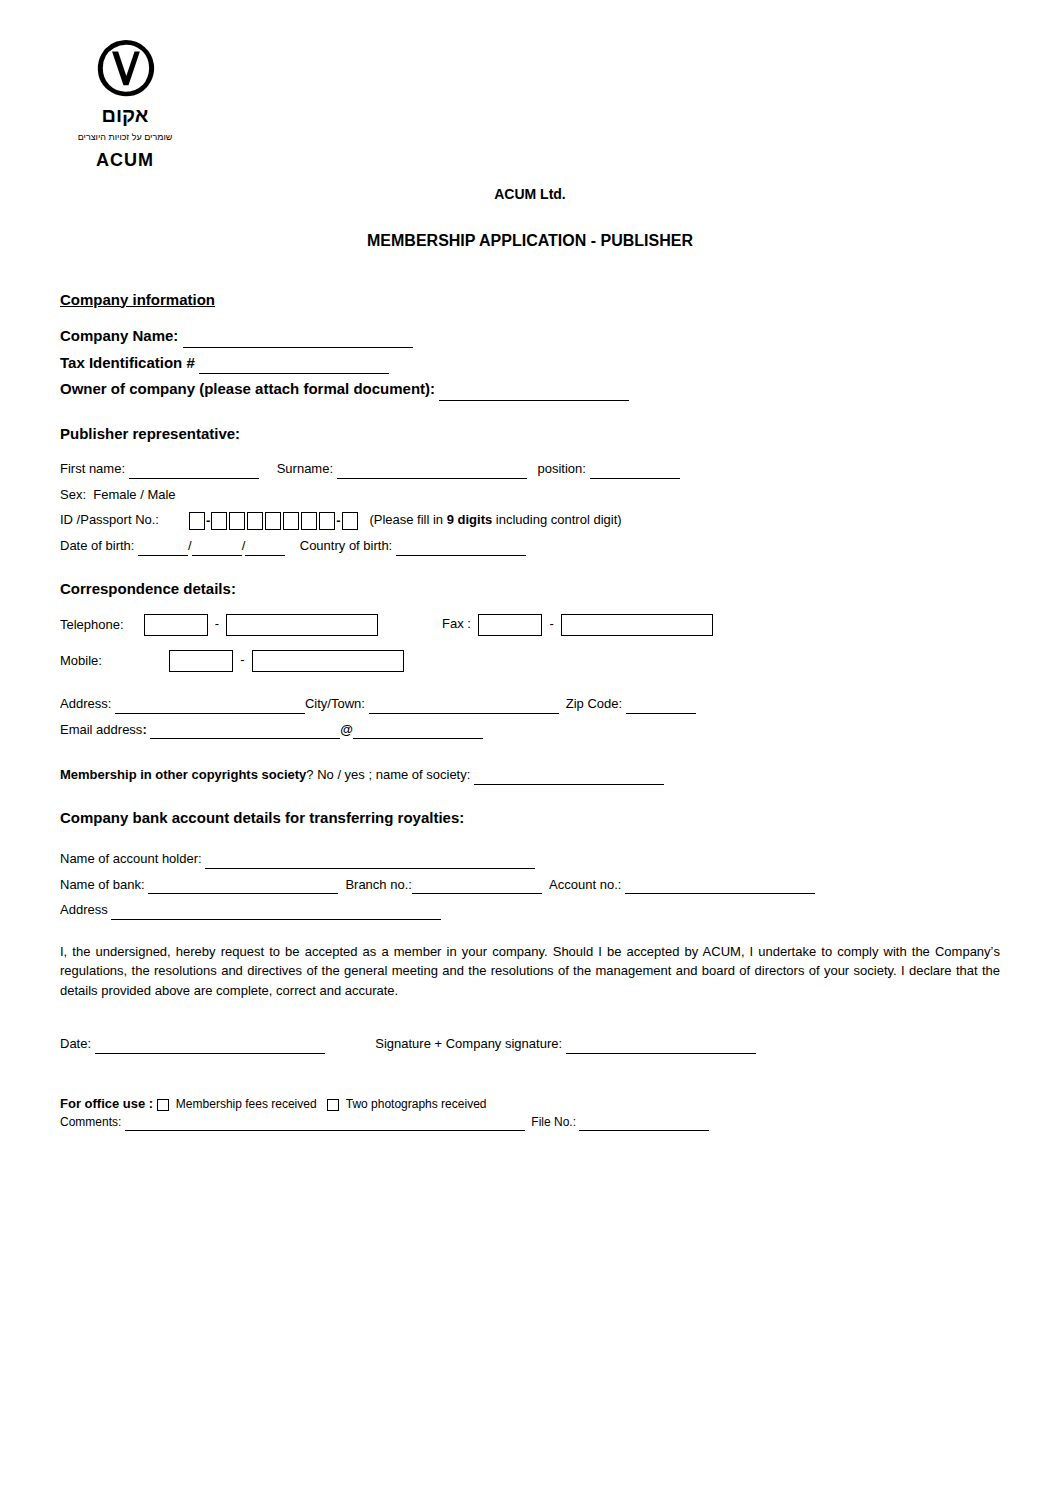Ⓥ
אקום
שומרים על זכויות היוצרים
ACUM
ACUM Ltd.
MEMBERSHIP APPLICATION - PUBLISHER
Company information
Company Name:
Tax Identification #
Owner of company (please attach formal document):
Publisher representative:
First name: Surname: position:
Sex: Female / Male
ID /Passport No.: - - (Please fill in 9 digits including control digit)
Date of birth: / / Country of birth:
Correspondence details:
Telephone: - Fax : -
Mobile: -
Address: City/Town: Zip Code:
Email address: @
Membership in other copyrights society? No / yes ; name of society:
Company bank account details for transferring royalties:
Name of account holder:
Name of bank: Branch no.: Account no.:
Address
I, the undersigned, hereby request to be accepted as a member in your company. Should I be accepted by ACUM, I undertake to comply with the Companyʼs regulations, the resolutions and directives of the general meeting and the resolutions of the management and board of directors of your society. I declare that the details provided above are complete, correct and accurate.
Date: Signature + Company signature:
For office use : Membership fees received Two photographs received
Comments: File No.: